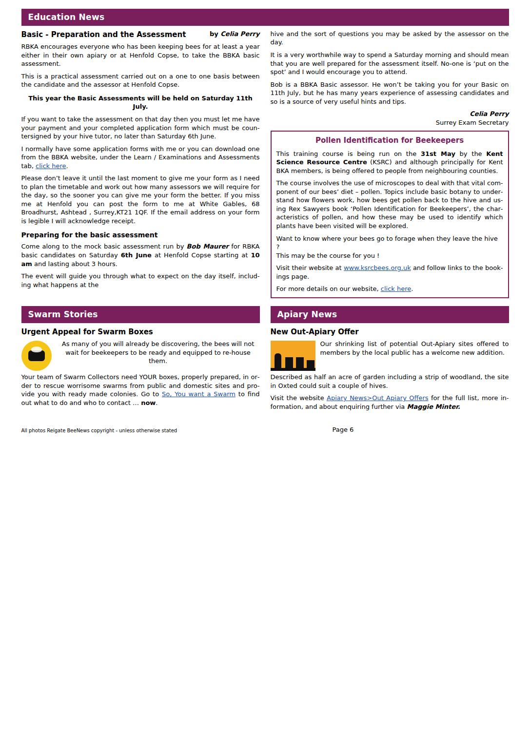Education News
by Celia Perry
Basic - Preparation and the Assessment
RBKA encourages everyone who has been keeping bees for at least a year either in their own apiary or at Henfold Copse, to take the BBKA basic assessment.
This is a practical assessment carried out on a one to one basis between the candidate and the assessor at Henfold Copse.
This year the Basic Assessments will be held on Saturday 11th July.
If you want to take the assessment on that day then you must let me have your payment and your completed application form which must be countersigned by your hive tutor, no later than Saturday 6th June.
I normally have some application forms with me or you can download one from the BBKA website, under the Learn / Examinations and Assessments tab, click here.
Please don’t leave it until the last moment to give me your form as I need to plan the timetable and work out how many assessors we will require for the day, so the sooner you can give me your form the better. If you miss me at Henfold you can post the form to me at White Gables, 68 Broadhurst, Ashtead , Surrey,KT21 1QF. If the email address on your form is legible I will acknowledge receipt.
Preparing for the basic assessment
Come along to the mock basic assessment run by Bob Maurer for RBKA basic candidates on Saturday 6th June at Henfold Copse starting at 10 am and lasting about 3 hours.
The event will guide you through what to expect on the day itself, including what happens at the
hive and the sort of questions you may be asked by the assessor on the day.
It is a very worthwhile way to spend a Saturday morning and should mean that you are well prepared for the assessment itself. No-one is ‘put on the spot’ and I would encourage you to attend.
Bob is a BBKA Basic assessor. He won’t be taking you for your Basic on 11th July, but he has many years experience of assessing candidates and so is a source of very useful hints and tips.
Celia Perry
Surrey Exam Secretary
Pollen Identification for Beekeepers
This training course is being run on the 31st May by the Kent Science Resource Centre (KSRC) and although principally for Kent BKA members, is being offered to people from neighbouring counties.
The course involves the use of microscopes to deal with that vital component of our bees’ diet – pollen. Topics include basic botany to understand how flowers work, how bees get pollen back to the hive and using Rex Sawyers book ‘Pollen Identification for Beekeepers’, the characteristics of pollen, and how these may be used to identify which plants have been visited will be explored.
Want to know where your bees go to forage when they leave the hive ?
This may be the course for you !
Visit their website at www.ksrcbees.org.uk and follow links to the bookings page.
For more details on our website, click here.
Swarm Stories
Urgent Appeal for Swarm Boxes
As many of you will already be discovering, the bees will not wait for beekeepers to be ready and equipped to re-house them.
Your team of Swarm Collectors need YOUR boxes, properly prepared, in order to rescue worrisome swarms from public and domestic sites and provide you with ready made colonies. Go to So, You want a Swarm to find out what to do and who to contact … now.
Apiary News
New Out-Apiary Offer
Our shrinking list of potential Out-Apiary sites offered to members by the local public has a welcome new addition.
Described as half an acre of garden including a strip of woodland, the site in Oxted could suit a couple of hives.
Visit the website Apiary News>Out Apiary Offers for the full list, more information, and about enquiring further via Maggie Minter.
All photos Reigate BeeNews copyright - unless otherwise stated
Page 6